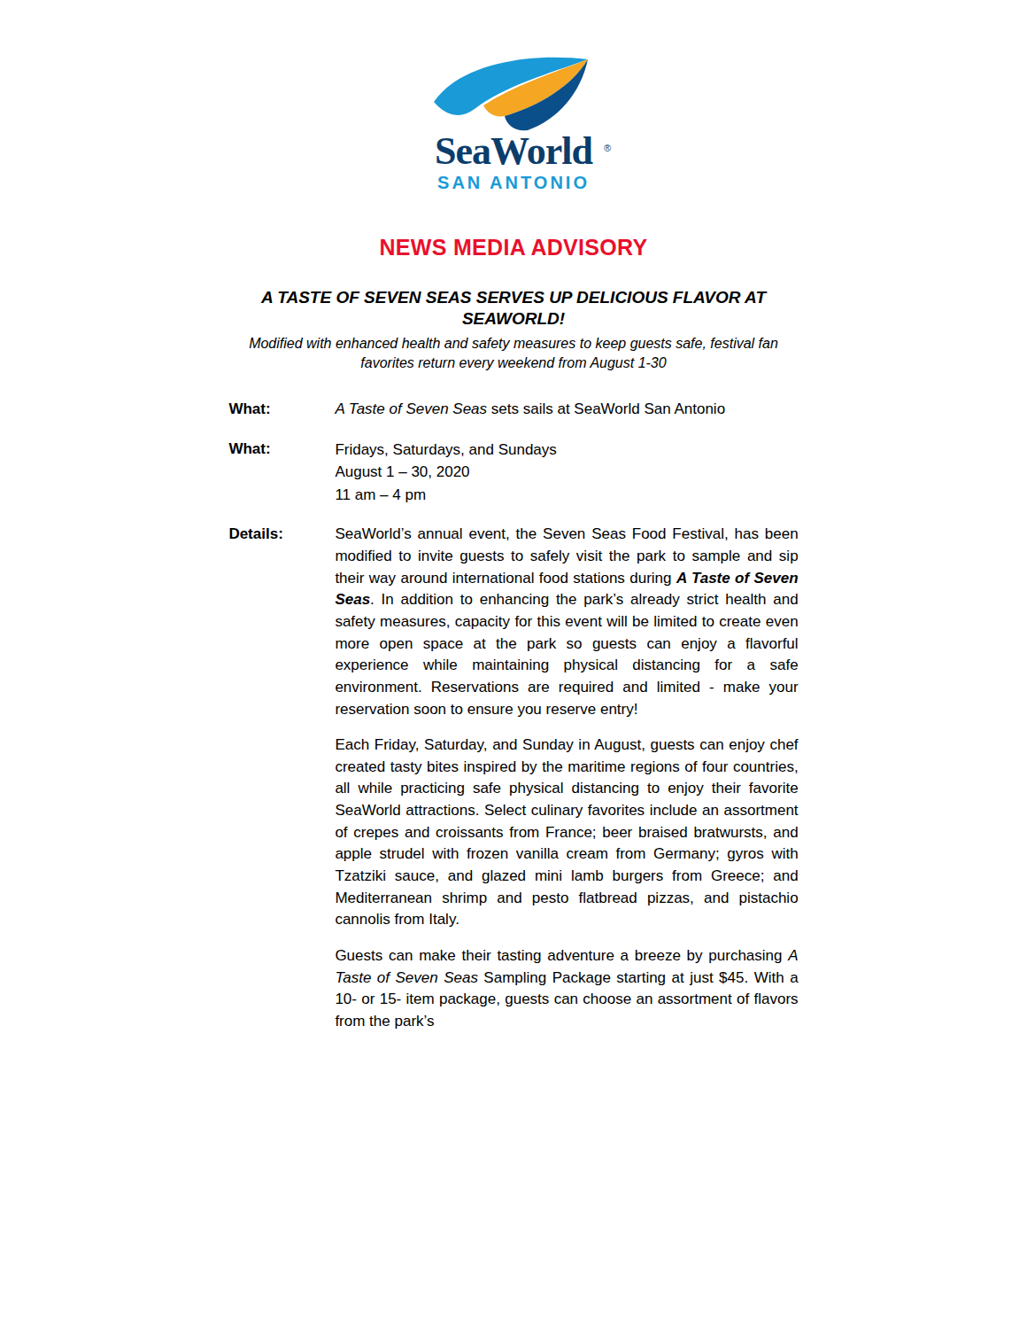SeaWorld ® SAN ANTONIO
NEWS MEDIA ADVISORY
A TASTE OF SEVEN SEAS SERVES UP DELICIOUS FLAVOR AT SEAWORLD!
Modified with enhanced health and safety measures to keep guests safe, festival fan favorites return every weekend from August 1-30
| What: | A Taste of Seven Seas sets sails at SeaWorld San Antonio |
| What: | Fridays, Saturdays, and Sundays August 1 – 30, 2020 11 am – 4 pm |
| Details: | SeaWorld’s annual event, the Seven Seas Food Festival, has been modified to invite guests to safely visit the park to sample and sip their way around international food stations during A Taste of Seven Seas . In addition to enhancing the park’s already strict health and safety measures, capacity for this event will be limited to create even more open space at the park so guests can enjoy a flavorful experience while maintaining physical distancing for a safe environment. Reservations are required and limited - make your reservation soon to ensure you reserve entry! Each Friday, Saturday, and Sunday in August, guests can enjoy chef created tasty bites inspired by the maritime regions of four countries, all while practicing safe physical distancing to enjoy their favorite SeaWorld attractions. Select culinary favorites include an assortment of crepes and croissants from France; beer braised bratwursts, and apple strudel with frozen vanilla cream from Germany; gyros with Tzatziki sauce, and glazed mini lamb burgers from Greece; and Mediterranean shrimp and pesto flatbread pizzas, and pistachio cannolis from Italy. Guests can make their tasting adventure a breeze by purchasing A Taste of Seven Seas Sampling Package starting at just $45. With a 10- or 15- item package, guests can choose an assortment of flavors from the park’s |